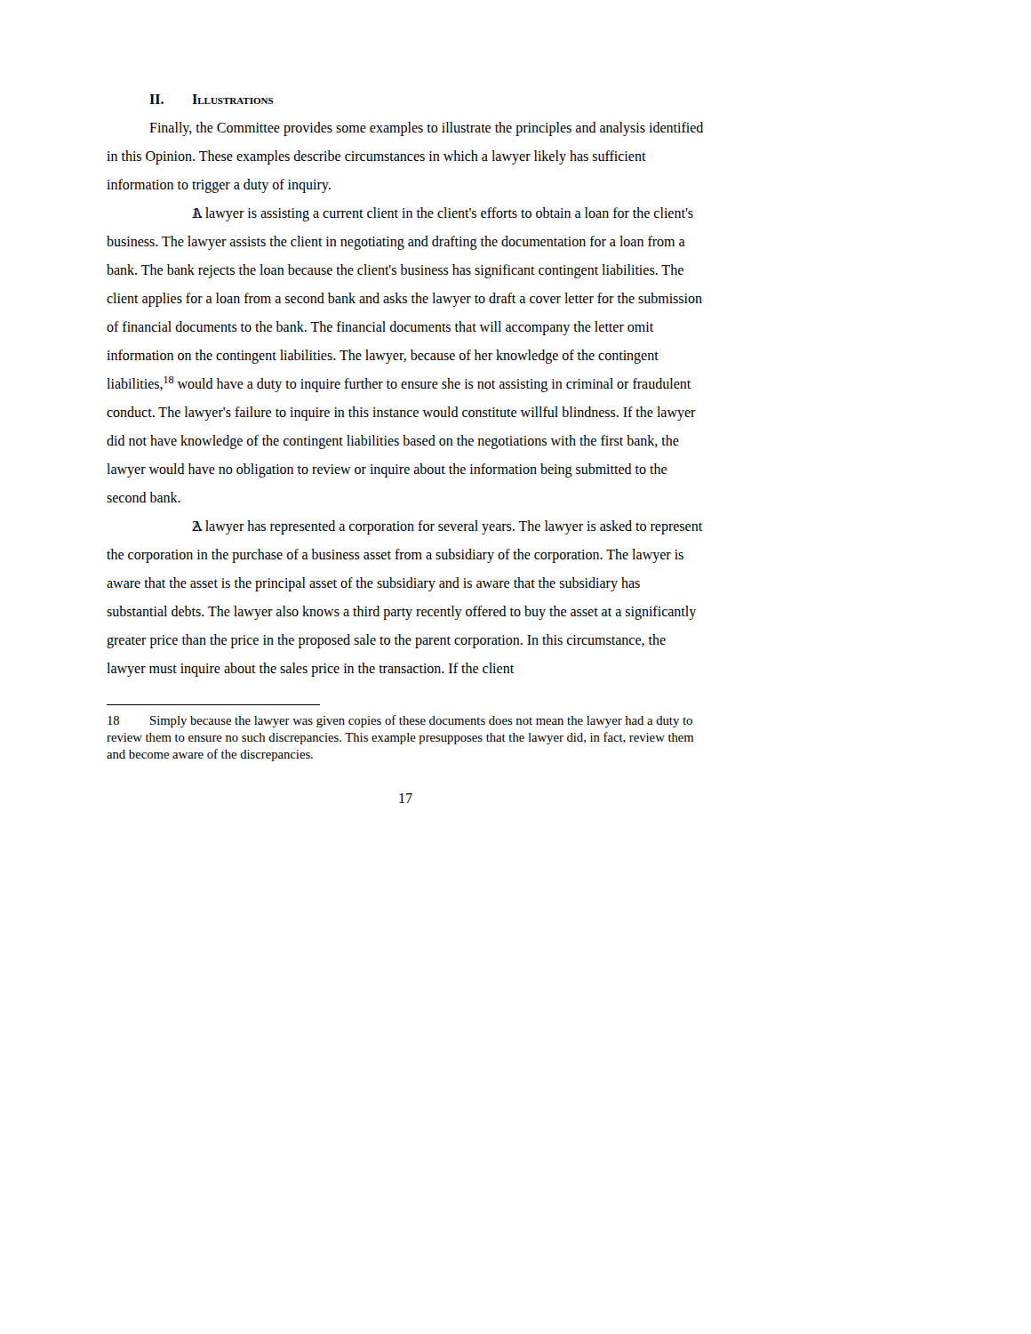II. Illustrations
Finally, the Committee provides some examples to illustrate the principles and analysis identified in this Opinion. These examples describe circumstances in which a lawyer likely has sufficient information to trigger a duty of inquiry.
1. A lawyer is assisting a current client in the client's efforts to obtain a loan for the client's business. The lawyer assists the client in negotiating and drafting the documentation for a loan from a bank. The bank rejects the loan because the client's business has significant contingent liabilities. The client applies for a loan from a second bank and asks the lawyer to draft a cover letter for the submission of financial documents to the bank. The financial documents that will accompany the letter omit information on the contingent liabilities. The lawyer, because of her knowledge of the contingent liabilities,18 would have a duty to inquire further to ensure she is not assisting in criminal or fraudulent conduct. The lawyer's failure to inquire in this instance would constitute willful blindness. If the lawyer did not have knowledge of the contingent liabilities based on the negotiations with the first bank, the lawyer would have no obligation to review or inquire about the information being submitted to the second bank.
2. A lawyer has represented a corporation for several years. The lawyer is asked to represent the corporation in the purchase of a business asset from a subsidiary of the corporation. The lawyer is aware that the asset is the principal asset of the subsidiary and is aware that the subsidiary has substantial debts. The lawyer also knows a third party recently offered to buy the asset at a significantly greater price than the price in the proposed sale to the parent corporation. In this circumstance, the lawyer must inquire about the sales price in the transaction. If the client
18 Simply because the lawyer was given copies of these documents does not mean the lawyer had a duty to review them to ensure no such discrepancies. This example presupposes that the lawyer did, in fact, review them and become aware of the discrepancies.
17